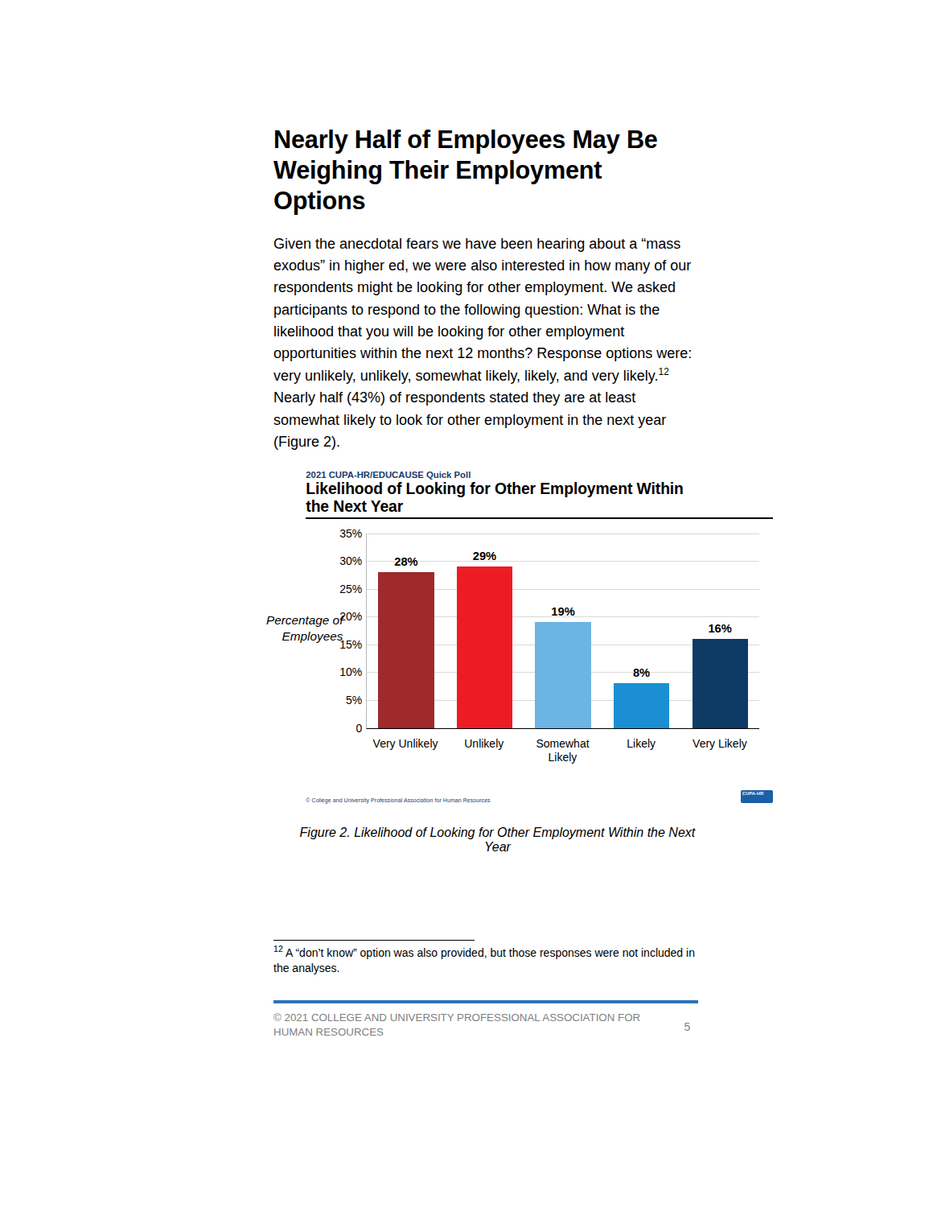Nearly Half of Employees May Be Weighing Their Employment Options
Given the anecdotal fears we have been hearing about a “mass exodus” in higher ed, we were also interested in how many of our respondents might be looking for other employment. We asked participants to respond to the following question: What is the likelihood that you will be looking for other employment opportunities within the next 12 months? Response options were: very unlikely, unlikely, somewhat likely, likely, and very likely.12 Nearly half (43%) of respondents stated they are at least somewhat likely to look for other employment in the next year (Figure 2).
2021 CUPA-HR/EDUCAUSE Quick Poll
Likelihood of Looking for Other Employment Within the Next Year
Percentage of
Employees
35% 30% 25% 20% 15% 10% 5% 0
28%
29%
19%
8%
16%
Very Unlikely
Unlikely
Somewhat
Likely
Likely
Very Likely
© College and University Professional Association for Human Resources
Figure 2. Likelihood of Looking for Other Employment Within the Next Year
12 A “don’t know” option was also provided, but those responses were not included in the analyses.
© 2021 COLLEGE AND UNIVERSITY PROFESSIONAL ASSOCIATION FOR HUMAN RESOURCES
5